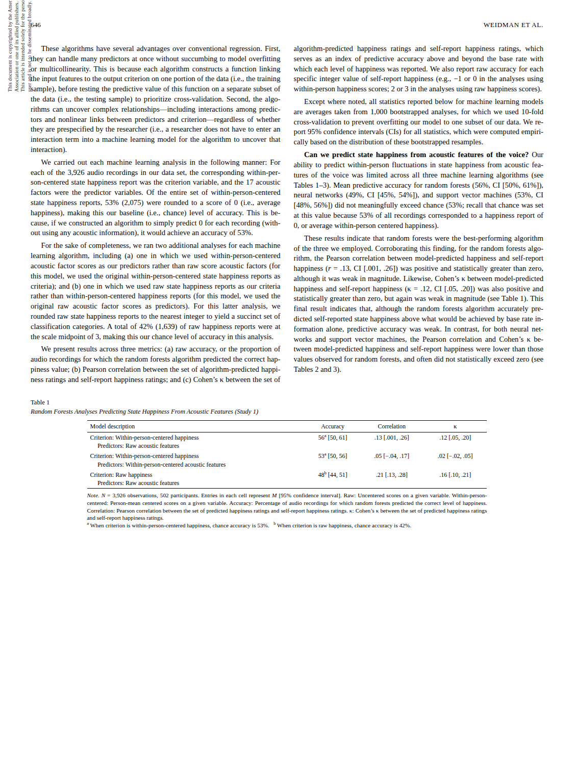This document is copyrighted by the American Psychological Association or one of its allied publishers.
This article is intended solely for the personal use of the individual user and is not to be disseminated broadly.
646 WEIDMAN ET AL.
These algorithms have several advantages over conventional regression. First, they can handle many predictors at once without succumbing to model overfitting or multicollinearity. This is because each algorithm constructs a function linking the input features to the output criterion on one portion of the data (i.e., the training sample), before testing the predictive value of this function on a separate subset of the data (i.e., the testing sample) to prioritize cross-validation. Second, the algorithms can uncover complex relationships—including interactions among predictors and nonlinear links between predictors and criterion—regardless of whether they are prespecified by the researcher (i.e., a researcher does not have to enter an interaction term into a machine learning model for the algorithm to uncover that interaction).
We carried out each machine learning analysis in the following manner: For each of the 3,926 audio recordings in our data set, the corresponding within-person-centered state happiness report was the criterion variable, and the 17 acoustic factors were the predictor variables. Of the entire set of within-person-centered state happiness reports, 53% (2,075) were rounded to a score of 0 (i.e., average happiness), making this our baseline (i.e., chance) level of accuracy. This is because, if we constructed an algorithm to simply predict 0 for each recording (without using any acoustic information), it would achieve an accuracy of 53%.
For the sake of completeness, we ran two additional analyses for each machine learning algorithm, including (a) one in which we used within-person-centered acoustic factor scores as our predictors rather than raw score acoustic factors (for this model, we used the original within-person-centered state happiness reports as criteria); and (b) one in which we used raw state happiness reports as our criteria rather than within-person-centered happiness reports (for this model, we used the original raw acoustic factor scores as predictors). For this latter analysis, we rounded raw state happiness reports to the nearest integer to yield a succinct set of classification categories. A total of 42% (1,639) of raw happiness reports were at the scale midpoint of 3, making this our chance level of accuracy in this analysis.
We present results across three metrics: (a) raw accuracy, or the proportion of audio recordings for which the random forests algorithm predicted the correct happiness value; (b) Pearson correlation between the set of algorithm-predicted happiness ratings and self-report happiness ratings; and (c) Cohen’s κ between the set of algorithm-predicted happiness ratings and self-report happiness ratings, which serves as an index of predictive accuracy above and beyond the base rate with which each level of happiness was reported. We also report raw accuracy for each specific integer value of self-report happiness (e.g., −1 or 0 in the analyses using within-person happiness scores; 2 or 3 in the analyses using raw happiness scores).
Except where noted, all statistics reported below for machine learning models are averages taken from 1,000 bootstrapped analyses, for which we used 10-fold cross-validation to prevent overfitting our model to one subset of our data. We report 95% confidence intervals (CIs) for all statistics, which were computed empirically based on the distribution of these bootstrapped resamples.
Can we predict state happiness from acoustic features of the voice? Our ability to predict within-person fluctuations in state happiness from acoustic features of the voice was limited across all three machine learning algorithms (see Tables 1–3). Mean predictive accuracy for random forests (56%, CI [50%, 61%]), neural networks (49%, CI [45%, 54%]), and support vector machines (53%, CI [48%, 56%]) did not meaningfully exceed chance (53%; recall that chance was set at this value because 53% of all recordings corresponded to a happiness report of 0, or average within-person centered happiness).
These results indicate that random forests were the best-performing algorithm of the three we employed. Corroborating this finding, for the random forests algorithm, the Pearson correlation between model-predicted happiness and self-report happiness (r = .13, CI [.001, .26]) was positive and statistically greater than zero, although it was weak in magnitude. Likewise, Cohen’s κ between model-predicted happiness and self-report happiness (κ = .12, CI [.05, .20]) was also positive and statistically greater than zero, but again was weak in magnitude (see Table 1). This final result indicates that, although the random forests algorithm accurately predicted self-reported state happiness above what would be achieved by base rate information alone, predictive accuracy was weak. In contrast, for both neural networks and support vector machines, the Pearson correlation and Cohen’s κ between model-predicted happiness and self-report happiness were lower than those values observed for random forests, and often did not statistically exceed zero (see Tables 2 and 3).
Table 1
Random Forests Analyses Predicting State Happiness From Acoustic Features (Study 1)
| Model description | Accuracy | Correlation | κ |
| --- | --- | --- | --- |
| Criterion: Within-person-centered happiness Predictors: Raw acoustic features | 56 a [50, 61] | .13 [.001, .26] | .12 [.05, .20] |
| Criterion: Within-person-centered happiness Predictors: Within-person-centered acoustic features | 53 a [50, 56] | .05 [−.04, .17] | .02 [−.02, .05] |
| Criterion: Raw happiness Predictors: Raw acoustic features | 48 b [44, 51] | .21 [.13, .28] | .16 [.10, .21] |
Note. N = 3,926 observations, 502 participants. Entries in each cell represent M [95% confidence interval]. Raw: Uncentered scores on a given variable. Within-person-centered: Person-mean centered scores on a given variable. Accuracy: Percentage of audio recordings for which random forests predicted the correct level of happiness. Correlation: Pearson correlation between the set of predicted happiness ratings and self-report happiness ratings. κ: Cohen’s κ between the set of predicted happiness ratings and self-report happiness ratings.
a When criterion is within-person-centered happiness, chance accuracy is 53%. b When criterion is raw happiness, chance accuracy is 42%.